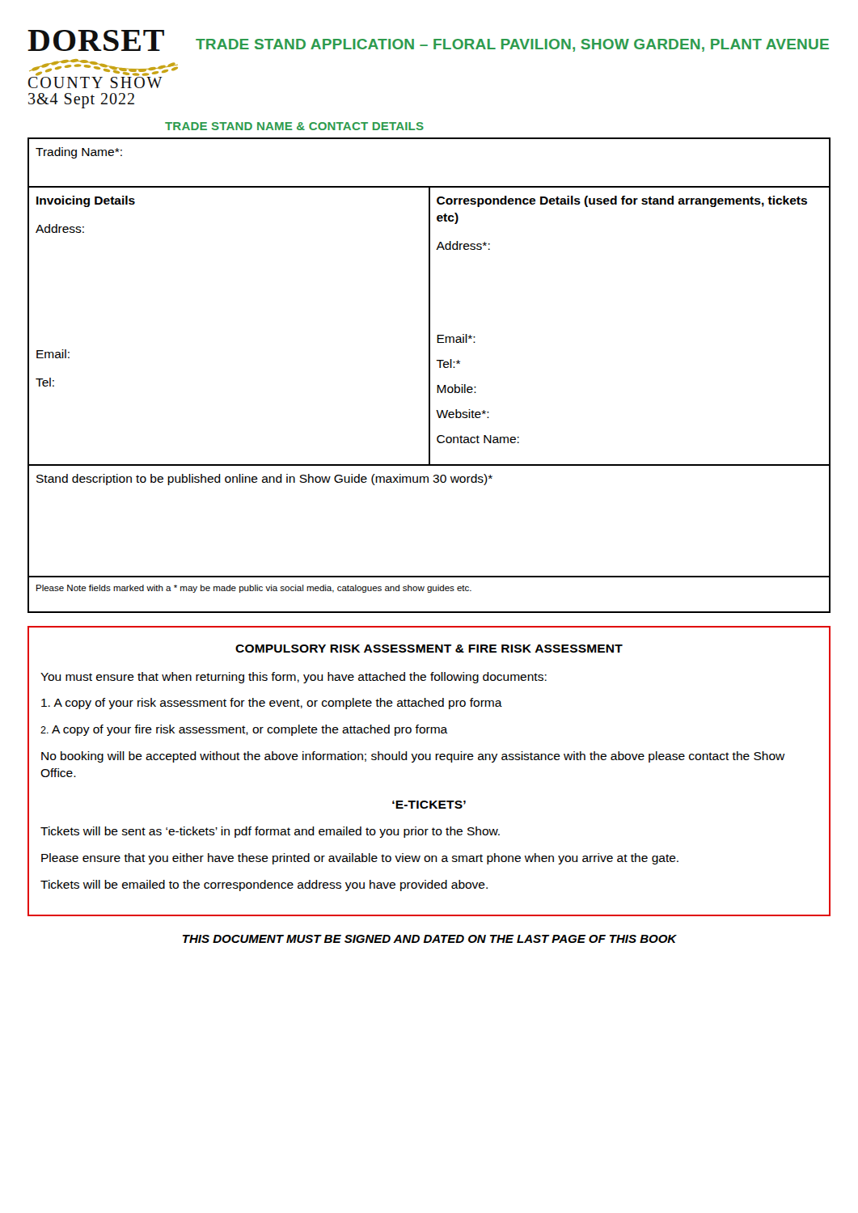DORSET
COUNTY SHOW
3&4 Sept 2022
TRADE STAND APPLICATION – FLORAL PAVILION, SHOW GARDEN, PLANT AVENUE
TRADE STAND NAME & CONTACT DETAILS
| Trading Name*: |
| Invoicing Details Address: Email: Tel: | Correspondence Details (used for stand arrangements, tickets etc) Address*: Email*: Tel:* Mobile: Website*: Contact Name: |
| Stand description to be published online and in Show Guide (maximum 30 words)* |
| Please Note fields marked with a * may be made public via social media, catalogues and show guides etc. |
COMPULSORY RISK ASSESSMENT & FIRE RISK ASSESSMENT
You must ensure that when returning this form, you have attached the following documents:
1. A copy of your risk assessment for the event, or complete the attached pro forma
2. A copy of your fire risk assessment, or complete the attached pro forma
No booking will be accepted without the above information; should you require any assistance with the above please contact the Show Office.
‘E-TICKETS’
Tickets will be sent as ‘e-tickets’ in pdf format and emailed to you prior to the Show.
Please ensure that you either have these printed or available to view on a smart phone when you arrive at the gate.
Tickets will be emailed to the correspondence address you have provided above.
THIS DOCUMENT MUST BE SIGNED AND DATED ON THE LAST PAGE OF THIS BOOK